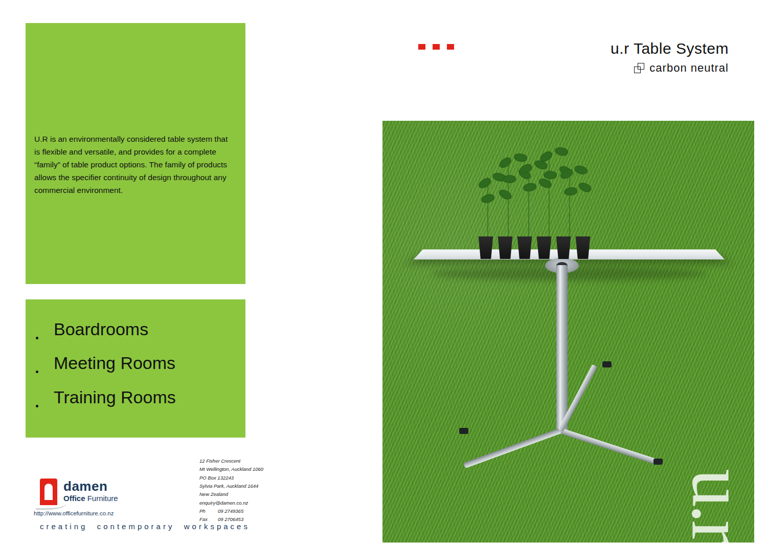U.R is an environmentally considered table system that is flexible and versatile, and provides for a complete “family” of table product options. The family of products allows the specifier continuity of design throughout any commercial environment.
Boardrooms
Meeting Rooms
Training Rooms
u.r Table System
carbon neutral
u.r
12 Fisher Crescent
Mt Wellington, Auckland 1060
PO Box 132243
Sylvia Park, Auckland 1644
New Zealand
enquiry@damen.co.nz
Ph 09 2749365 Fax 09 2706453
damen
Office Furniture
http://www.officefurniture.co.nz
creating contemporary workspaces